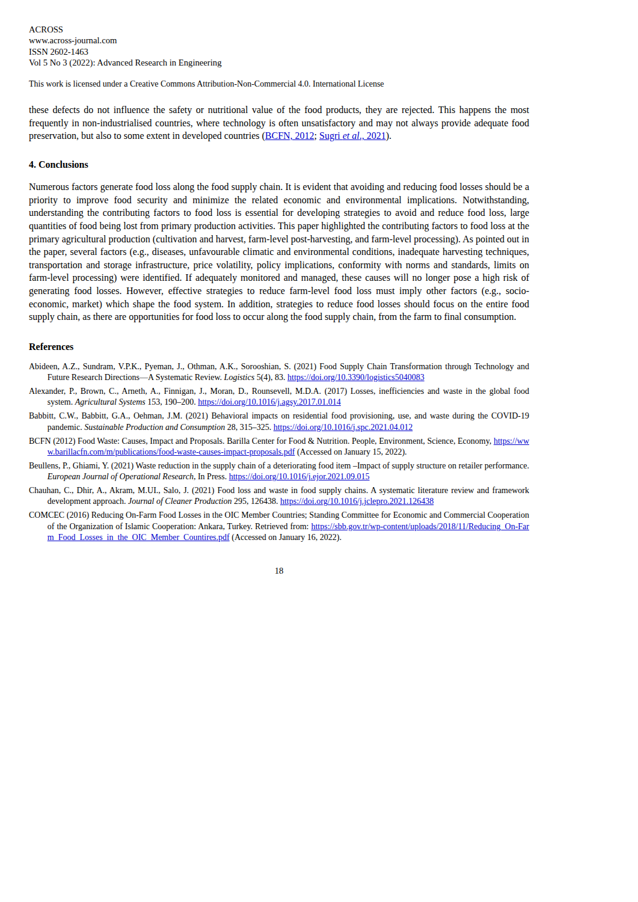ACROSS
www.across-journal.com
ISSN 2602-1463
Vol 5 No 3 (2022): Advanced Research in Engineering
This work is licensed under a Creative Commons Attribution-Non-Commercial 4.0. International License
these defects do not influence the safety or nutritional value of the food products, they are rejected. This happens the most frequently in non-industrialised countries, where technology is often unsatisfactory and may not always provide adequate food preservation, but also to some extent in developed countries (BCFN, 2012; Sugri et al., 2021).
4. Conclusions
Numerous factors generate food loss along the food supply chain. It is evident that avoiding and reducing food losses should be a priority to improve food security and minimize the related economic and environmental implications. Notwithstanding, understanding the contributing factors to food loss is essential for developing strategies to avoid and reduce food loss, large quantities of food being lost from primary production activities. This paper highlighted the contributing factors to food loss at the primary agricultural production (cultivation and harvest, farm-level post-harvesting, and farm-level processing). As pointed out in the paper, several factors (e.g., diseases, unfavourable climatic and environmental conditions, inadequate harvesting techniques, transportation and storage infrastructure, price volatility, policy implications, conformity with norms and standards, limits on farm-level processing) were identified. If adequately monitored and managed, these causes will no longer pose a high risk of generating food losses. However, effective strategies to reduce farm-level food loss must imply other factors (e.g., socio-economic, market) which shape the food system. In addition, strategies to reduce food losses should focus on the entire food supply chain, as there are opportunities for food loss to occur along the food supply chain, from the farm to final consumption.
References
Abideen, A.Z., Sundram, V.P.K., Pyeman, J., Othman, A.K., Sorooshian, S. (2021) Food Supply Chain Transformation through Technology and Future Research Directions—A Systematic Review. Logistics 5(4), 83. https://doi.org/10.3390/logistics5040083
Alexander, P., Brown, C., Arneth, A., Finnigan, J., Moran, D., Rounsevell, M.D.A. (2017) Losses, inefficiencies and waste in the global food system. Agricultural Systems 153, 190–200. https://doi.org/10.1016/j.agsy.2017.01.014
Babbitt, C.W., Babbitt, G.A., Oehman, J.M. (2021) Behavioral impacts on residential food provisioning, use, and waste during the COVID-19 pandemic. Sustainable Production and Consumption 28, 315–325. https://doi.org/10.1016/j.spc.2021.04.012
BCFN (2012) Food Waste: Causes, Impact and Proposals. Barilla Center for Food & Nutrition. People, Environment, Science, Economy, https://www.barillacfn.com/m/publications/food-waste-causes-impact-proposals.pdf (Accessed on January 15, 2022).
Beullens, P., Ghiami, Y. (2021) Waste reduction in the supply chain of a deteriorating food item –Impact of supply structure on retailer performance. European Journal of Operational Research, In Press. https://doi.org/10.1016/j.ejor.2021.09.015
Chauhan, C., Dhir, A., Akram, M.UI., Salo, J. (2021) Food loss and waste in food supply chains. A systematic literature review and framework development approach. Journal of Cleaner Production 295, 126438. https://doi.org/10.1016/j.jclepro.2021.126438
COMCEC (2016) Reducing On-Farm Food Losses in the OIC Member Countries; Standing Committee for Economic and Commercial Cooperation of the Organization of Islamic Cooperation: Ankara, Turkey. Retrieved from: https://sbb.gov.tr/wp-content/uploads/2018/11/Reducing_On-Farm_Food_Losses_in_the_OIC_Member_Countires.pdf (Accessed on January 16, 2022).
18